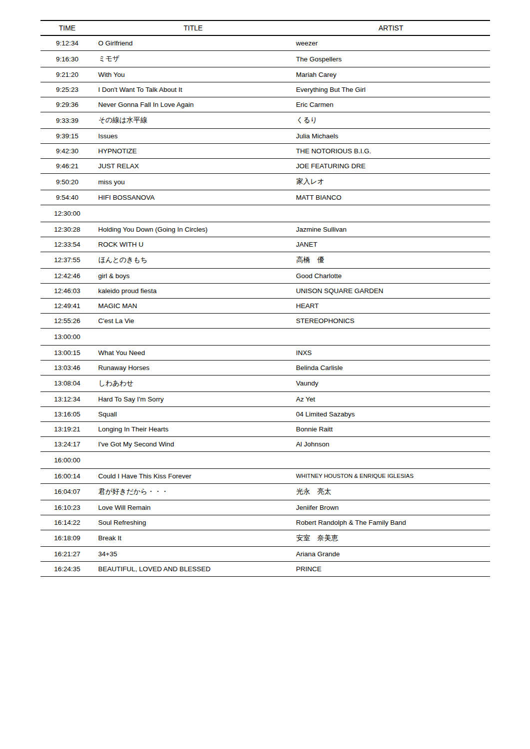| TIME | TITLE | ARTIST |
| --- | --- | --- |
| 9:12:34 | O Girlfriend | weezer |
| 9:16:30 | ミモザ | The Gospellers |
| 9:21:20 | With You | Mariah Carey |
| 9:25:23 | I Don't Want To Talk About It | Everything But The Girl |
| 9:29:36 | Never Gonna Fall In Love Again | Eric Carmen |
| 9:33:39 | その線は水平線 | くるり |
| 9:39:15 | Issues | Julia Michaels |
| 9:42:30 | HYPNOTIZE | THE NOTORIOUS B.I.G. |
| 9:46:21 | JUST RELAX | JOE FEATURING DRE |
| 9:50:20 | miss you | 家入レオ |
| 9:54:40 | HIFI BOSSANOVA | MATT BIANCO |
| 12:30:00 | | |
| 12:30:28 | Holding You Down (Going In Circles) | Jazmine Sullivan |
| 12:33:54 | ROCK WITH U | JANET |
| 12:37:55 | ほんとのきもち | 高橋 優 |
| 12:42:46 | girl & boys | Good Charlotte |
| 12:46:03 | kaleido proud fiesta | UNISON SQUARE GARDEN |
| 12:49:41 | MAGIC MAN | HEART |
| 12:55:26 | C'est La Vie | STEREOPHONICS |
| 13:00:00 | | |
| 13:00:15 | What You Need | INXS |
| 13:03:46 | Runaway Horses | Belinda Carlisle |
| 13:08:04 | しわあわせ | Vaundy |
| 13:12:34 | Hard To Say I'm Sorry | Az Yet |
| 13:16:05 | Squall | 04 Limited Sazabys |
| 13:19:21 | Longing In Their Hearts | Bonnie Raitt |
| 13:24:17 | I've Got My Second Wind | Al Johnson |
| 16:00:00 | | |
| 16:00:14 | Could I Have This Kiss Forever | WHITNEY HOUSTON & ENRIQUE IGLESIAS |
| 16:04:07 | 君が好きだから・・・ | 光永 亮太 |
| 16:10:23 | Love Will Remain | Jeniifer Brown |
| 16:14:22 | Soul Refreshing | Robert Randolph & The Family Band |
| 16:18:09 | Break It | 安室 奈美恵 |
| 16:21:27 | 34+35 | Ariana Grande |
| 16:24:35 | BEAUTIFUL, LOVED AND BLESSED | PRINCE |